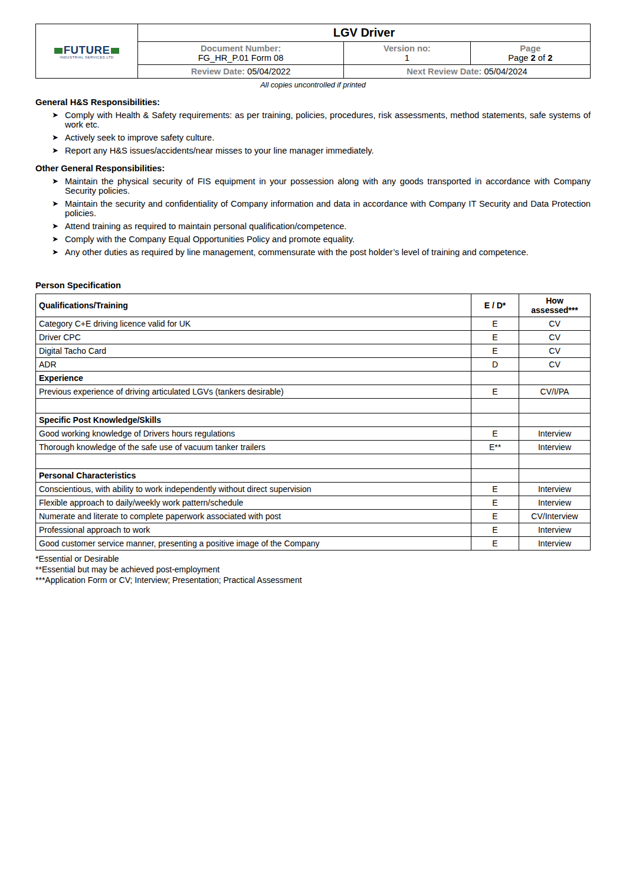| FUTURE INDUSTRIAL SERVICES LTD | LGV Driver |
| Document Number: FG_HR_P.01 Form 08 | Version no: 1 | Page Page 2 of 2 |
| Review Date: 05/04/2022 | Next Review Date: 05/04/2024 |
All copies uncontrolled if printed
General H&S Responsibilities:
Comply with Health & Safety requirements: as per training, policies, procedures, risk assessments, method statements, safe systems of work etc.
Actively seek to improve safety culture.
Report any H&S issues/accidents/near misses to your line manager immediately.
Other General Responsibilities:
Maintain the physical security of FIS equipment in your possession along with any goods transported in accordance with Company Security policies.
Maintain the security and confidentiality of Company information and data in accordance with Company IT Security and Data Protection policies.
Attend training as required to maintain personal qualification/competence.
Comply with the Company Equal Opportunities Policy and promote equality.
Any other duties as required by line management, commensurate with the post holder’s level of training and competence.
Person Specification
| Qualifications/Training | E / D* | How assessed*** |
| --- | --- | --- |
| Category C+E driving licence valid for UK | E | CV |
| Driver CPC | E | CV |
| Digital Tacho Card | E | CV |
| ADR | D | CV |
| Experience | | |
| Previous experience of driving articulated LGVs (tankers desirable) | E | CV/I/PA |
| Specific Post Knowledge/Skills | | |
| Good working knowledge of Drivers hours regulations | E | Interview |
| Thorough knowledge of the safe use of vacuum tanker trailers | E** | Interview |
| Personal Characteristics | | |
| Conscientious, with ability to work independently without direct supervision | E | Interview |
| Flexible approach to daily/weekly work pattern/schedule | E | Interview |
| Numerate and literate to complete paperwork associated with post | E | CV/Interview |
| Professional approach to work | E | Interview |
| Good customer service manner, presenting a positive image of the Company | E | Interview |
*Essential or Desirable
**Essential but may be achieved post-employment
***Application Form or CV; Interview; Presentation; Practical Assessment